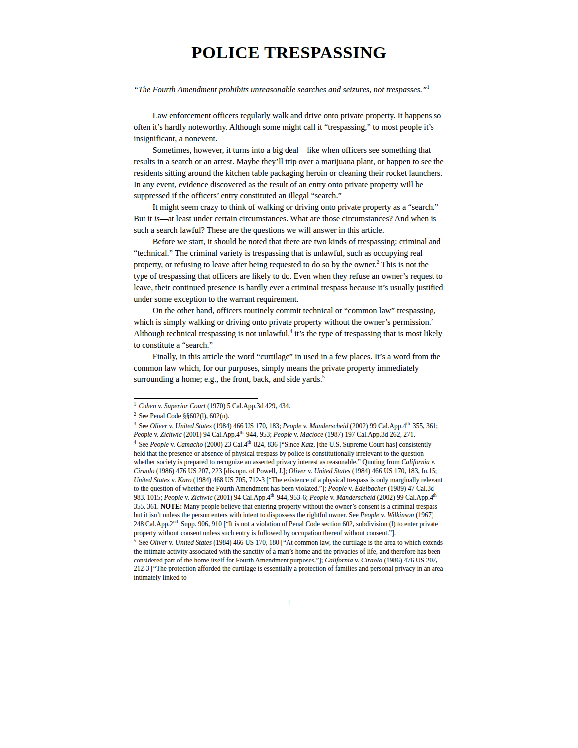POLICE TRESPASSING
“The Fourth Amendment prohibits unreasonable searches and seizures, not trespasses.”1
Law enforcement officers regularly walk and drive onto private property. It happens so often it’s hardly noteworthy. Although some might call it “trespassing,” to most people it’s insignificant, a nonevent.
Sometimes, however, it turns into a big deal—like when officers see something that results in a search or an arrest. Maybe they’ll trip over a marijuana plant, or happen to see the residents sitting around the kitchen table packaging heroin or cleaning their rocket launchers. In any event, evidence discovered as the result of an entry onto private property will be suppressed if the officers’ entry constituted an illegal “search.”
It might seem crazy to think of walking or driving onto private property as a “search.” But it is—at least under certain circumstances. What are those circumstances? And when is such a search lawful? These are the questions we will answer in this article.
Before we start, it should be noted that there are two kinds of trespassing: criminal and “technical.” The criminal variety is trespassing that is unlawful, such as occupying real property, or refusing to leave after being requested to do so by the owner.2 This is not the type of trespassing that officers are likely to do. Even when they refuse an owner’s request to leave, their continued presence is hardly ever a criminal trespass because it’s usually justified under some exception to the warrant requirement.
On the other hand, officers routinely commit technical or “common law” trespassing, which is simply walking or driving onto private property without the owner’s permission.3 Although technical trespassing is not unlawful,4 it’s the type of trespassing that is most likely to constitute a “search.”
Finally, in this article the word “curtilage” in used in a few places. It’s a word from the common law which, for our purposes, simply means the private property immediately surrounding a home; e.g., the front, back, and side yards.5
1 Cohen v. Superior Court (1970) 5 Cal.App.3d 429, 434.
2 See Penal Code §§602(l), 602(n).
3 See Oliver v. United States (1984) 466 US 170, 183; People v. Manderscheid (2002) 99 Cal.App.4th 355, 361; People v. Zichwic (2001) 94 Cal.App.4th 944, 953; People v. Macioce (1987) 197 Cal.App.3d 262, 271.
4 See People v. Camacho (2000) 23 Cal.4th 824, 836 [“Since Katz, [the U.S. Supreme Court has] consistently held that the presence or absence of physical trespass by police is constitutionally irrelevant to the question whether society is prepared to recognize an asserted privacy interest as reasonable.” Quoting from California v. Ciraolo (1986) 476 US 207, 223 [dis.opn. of Powell, J.]; Oliver v. United States (1984) 466 US 170, 183, fn.15; United States v. Karo (1984) 468 US 705, 712-3 [“The existence of a physical trespass is only marginally relevant to the question of whether the Fourth Amendment has been violated.”]; People v. Edelbacher (1989) 47 Cal.3d 983, 1015; People v. Zichwic (2001) 94 Cal.App.4th 944, 953-6; People v. Manderscheid (2002) 99 Cal.App.4th 355, 361. NOTE: Many people believe that entering property without the owner’s consent is a criminal trespass but it isn’t unless the person enters with intent to dispossess the rightful owner. See People v. Wilkinson (1967) 248 Cal.App.2nd Supp. 906, 910 [“It is not a violation of Penal Code section 602, subdivision (l) to enter private property without consent unless such entry is followed by occupation thereof without consent.”].
5 See Oliver v. United States (1984) 466 US 170, 180 [“At common law, the curtilage is the area to which extends the intimate activity associated with the sanctity of a man’s home and the privacies of life, and therefore has been considered part of the home itself for Fourth Amendment purposes.”]; California v. Ciraolo (1986) 476 US 207, 212-3 [“The protection afforded the curtilage is essentially a protection of families and personal privacy in an area intimately linked to
1